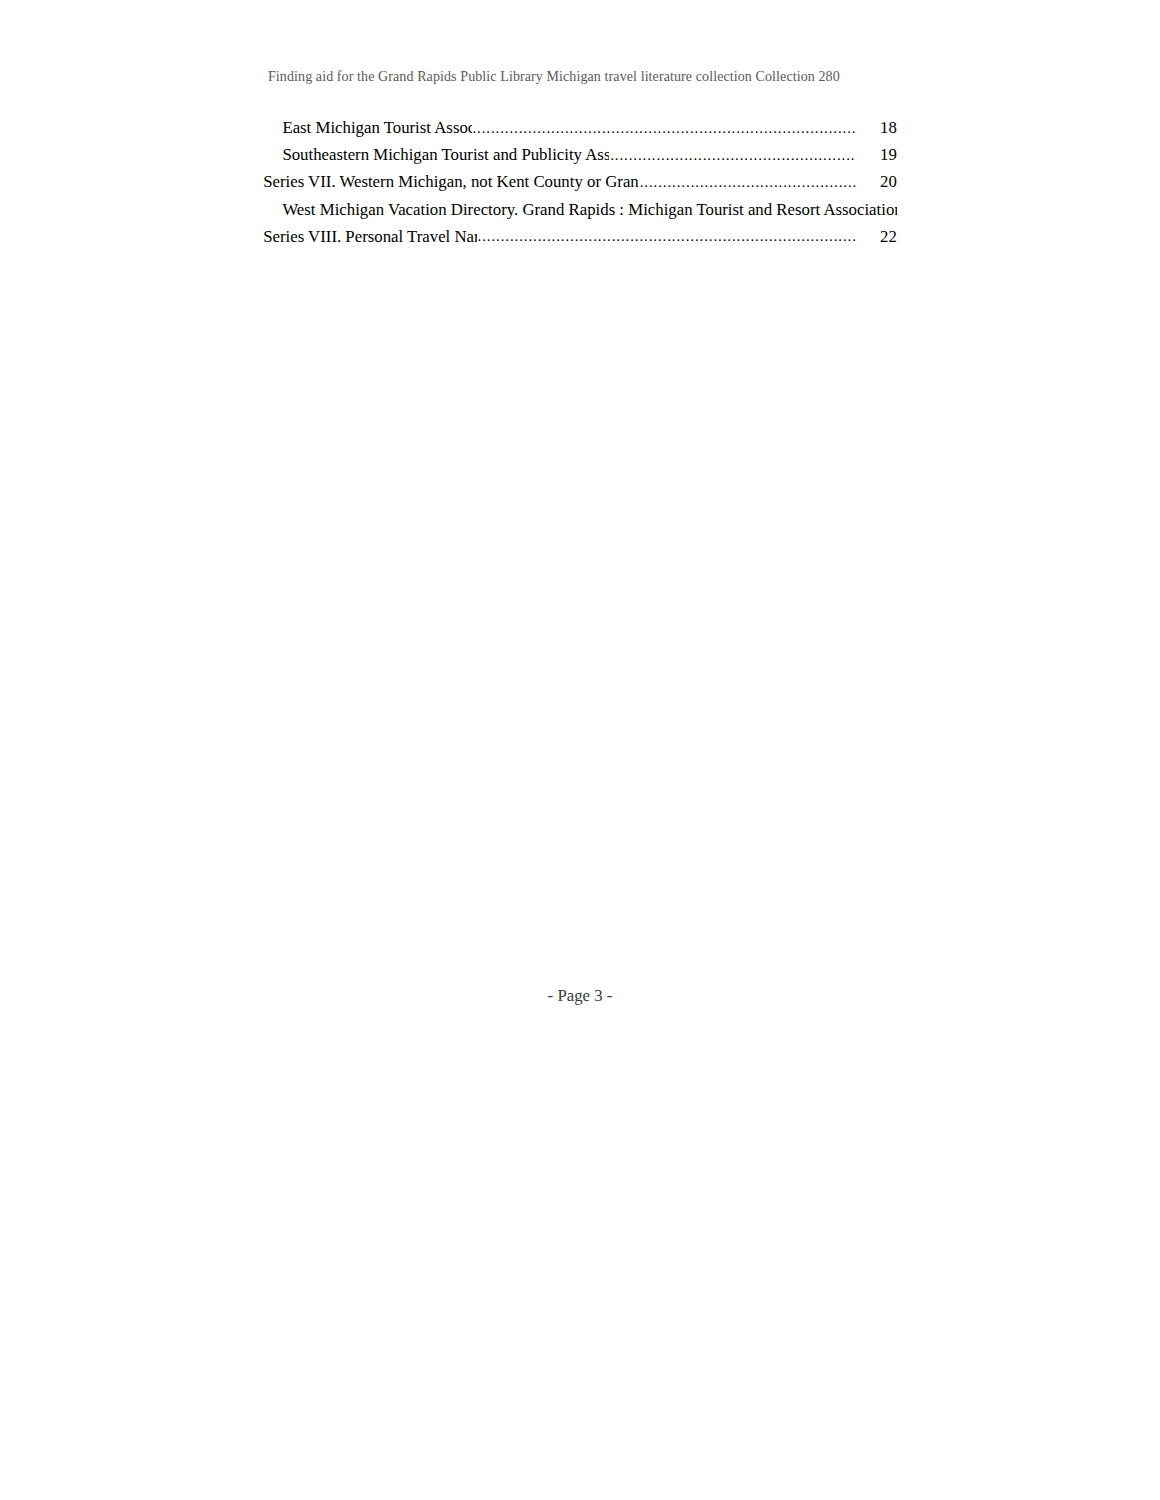Finding aid for the Grand Rapids Public Library Michigan travel literature collection Collection 280
East Michigan Tourist Association. ....................................................................................................... 18
Southeastern Michigan Tourist and Publicity Association .............................................................. 19
Series VII. Western Michigan, not Kent County or Grand Rapids ...................................................... 20
West Michigan Vacation Directory. Grand Rapids : Michigan Tourist and Resort Association, n.d. (6). Formerly M91 M58w 00.[0862-0868] and 00.[0287] ............................................................. 21
Series VIII. Personal Travel Narratives .................................................................................................... 22
- Page 3 -